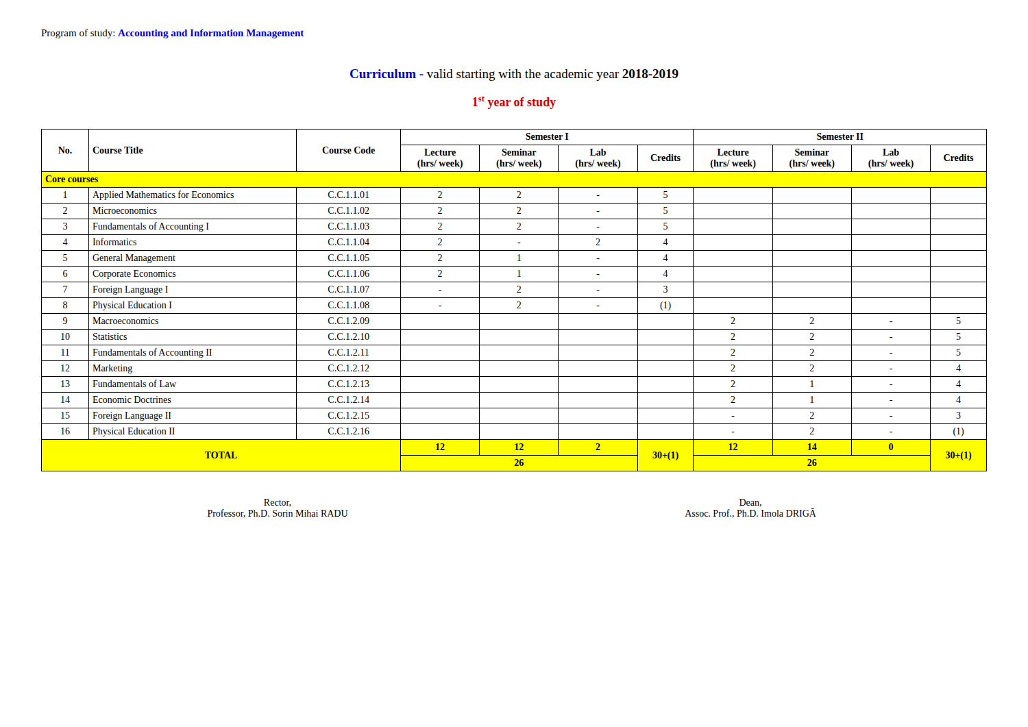Program of study: Accounting and Information Management
Curriculum - valid starting with the academic year 2018-2019
1st year of study
| No. | Course Title | Course Code | Semester I | Semester II |
| --- | --- | --- | --- | --- |
| Lecture (hrs/ week) | Seminar (hrs/ week) | Lab (hrs/ week) | Credits | Lecture (hrs/ week) | Seminar (hrs/ week) | Lab (hrs/ week) | Credits |
| Core courses |
| 1 | Applied Mathematics for Economics | C.C.1.1.01 | 2 | 2 | - | 5 | | | | |
| 2 | Microeconomics | C.C.1.1.02 | 2 | 2 | - | 5 | | | | |
| 3 | Fundamentals of Accounting I | C.C.1.1.03 | 2 | 2 | - | 5 | | | | |
| 4 | Informatics | C.C.1.1.04 | 2 | - | 2 | 4 | | | | |
| 5 | General Management | C.C.1.1.05 | 2 | 1 | - | 4 | | | | |
| 6 | Corporate Economics | C.C.1.1.06 | 2 | 1 | - | 4 | | | | |
| 7 | Foreign Language I | C.C.1.1.07 | - | 2 | - | 3 | | | | |
| 8 | Physical Education I | C.C.1.1.08 | - | 2 | - | (1) | | | | |
| 9 | Macroeconomics | C.C.1.2.09 | | | | | 2 | 2 | - | 5 |
| 10 | Statistics | C.C.1.2.10 | | | | | 2 | 2 | - | 5 |
| 11 | Fundamentals of Accounting II | C.C.1.2.11 | | | | | 2 | 2 | - | 5 |
| 12 | Marketing | C.C.1.2.12 | | | | | 2 | 2 | - | 4 |
| 13 | Fundamentals of Law | C.C.1.2.13 | | | | | 2 | 1 | - | 4 |
| 14 | Economic Doctrines | C.C.1.2.14 | | | | | 2 | 1 | - | 4 |
| 15 | Foreign Language II | C.C.1.2.15 | | | | | - | 2 | - | 3 |
| 16 | Physical Education II | C.C.1.2.16 | | | | | - | 2 | - | (1) |
| TOTAL | 12 | 12 | 2 | 30+(1) | 12 | 14 | 0 | 30+(1) |
| 26 | 26 |
| Rector, Professor, Ph.D. Sorin Mihai RADU | Dean, Assoc. Prof., Ph.D. Imola DRIGĂ |